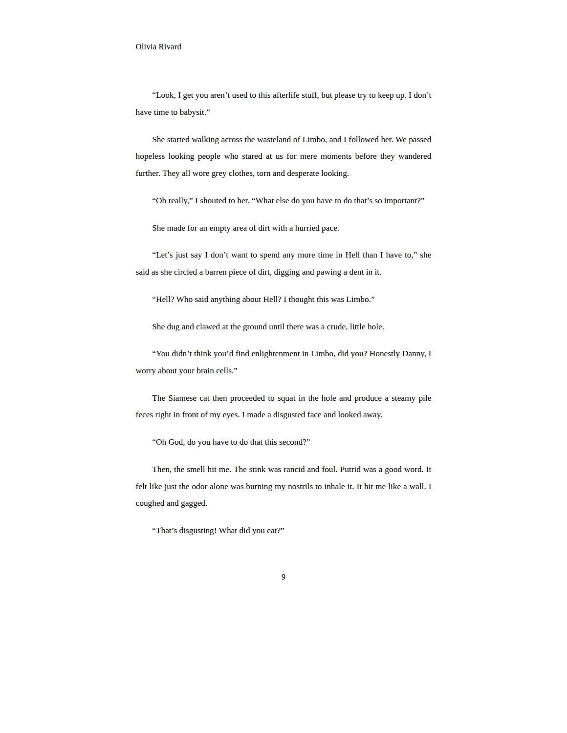Olivia Rivard
“Look, I get you aren’t used to this afterlife stuff, but please try to keep up. I don’t have time to babysit.”
She started walking across the wasteland of Limbo, and I followed her. We passed hopeless looking people who stared at us for mere moments before they wandered further. They all wore grey clothes, torn and desperate looking.
“Oh really,” I shouted to her. “What else do you have to do that’s so important?”
She made for an empty area of dirt with a hurried pace.
“Let’s just say I don’t want to spend any more time in Hell than I have to,” she said as she circled a barren piece of dirt, digging and pawing a dent in it.
“Hell? Who said anything about Hell? I thought this was Limbo.”
She dug and clawed at the ground until there was a crude, little hole.
“You didn’t think you’d find enlightenment in Limbo, did you? Honestly Danny, I worry about your brain cells.”
The Siamese cat then proceeded to squat in the hole and produce a steamy pile feces right in front of my eyes. I made a disgusted face and looked away.
“Oh God, do you have to do that this second?”
Then, the smell hit me. The stink was rancid and foul. Putrid was a good word. It felt like just the odor alone was burning my nostrils to inhale it. It hit me like a wall. I coughed and gagged.
“That’s disgusting! What did you eat?”
9